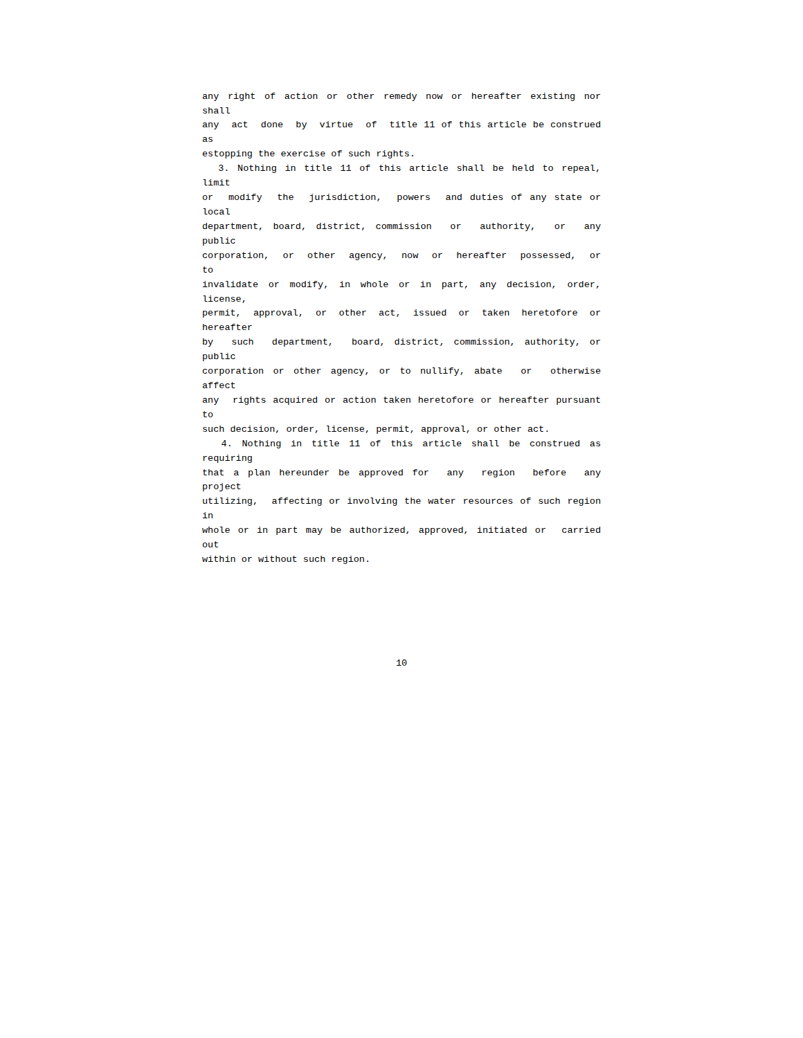any right of action or other remedy now or hereafter existing nor shall any act done by virtue of title 11 of this article be construed as estopping the exercise of such rights.
3. Nothing in title 11 of this article shall be held to repeal, limit or modify the jurisdiction, powers and duties of any state or local department, board, district, commission or authority, or any public corporation, or other agency, now or hereafter possessed, or to invalidate or modify, in whole or in part, any decision, order, license, permit, approval, or other act, issued or taken heretofore or hereafter by such department, board, district, commission, authority, or public corporation or other agency, or to nullify, abate or otherwise affect any rights acquired or action taken heretofore or hereafter pursuant to such decision, order, license, permit, approval, or other act.
4. Nothing in title 11 of this article shall be construed as requiring that a plan hereunder be approved for any region before any project utilizing, affecting or involving the water resources of such region in whole or in part may be authorized, approved, initiated or carried out within or without such region.
10